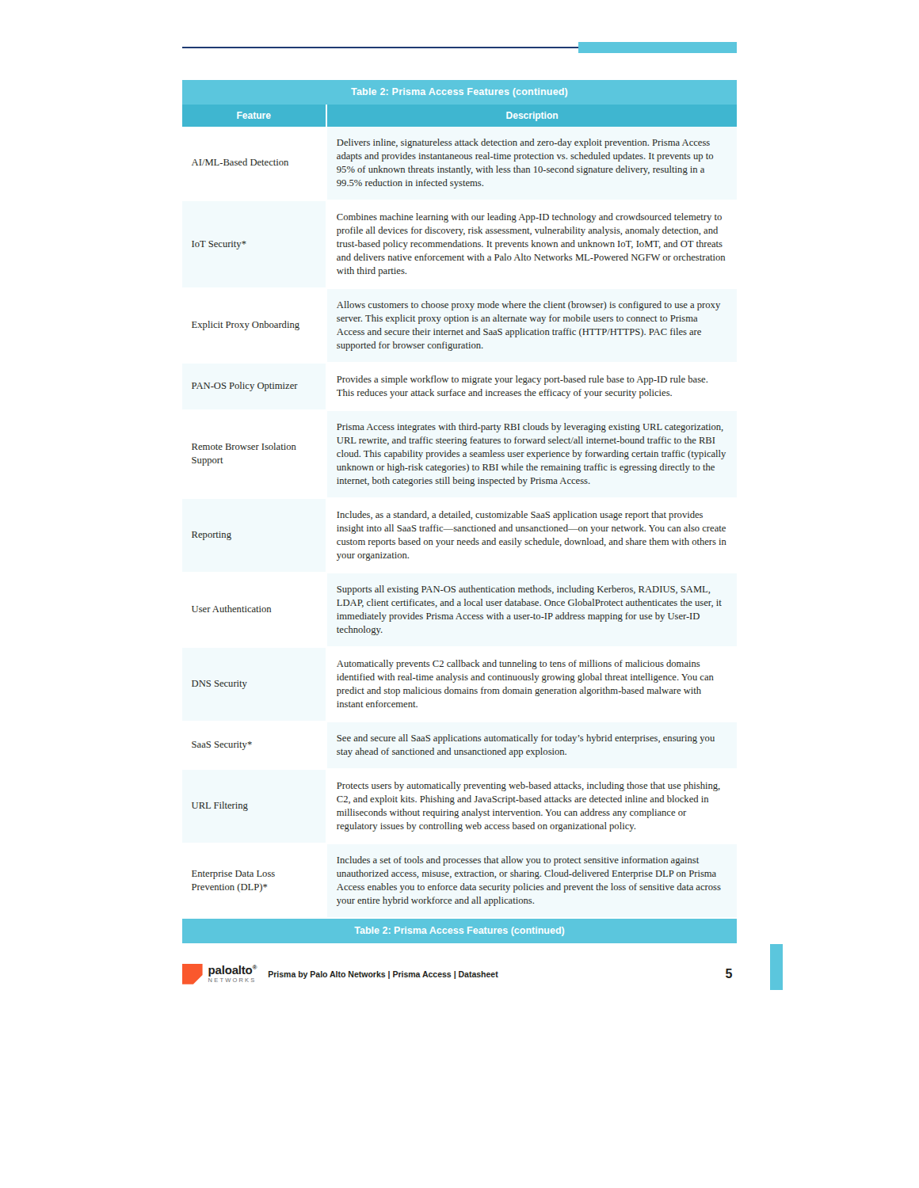Table 2: Prisma Access Features (continued)
| Feature | Description |
| --- | --- |
| AI/ML-Based Detection | Delivers inline, signatureless attack detection and zero-day exploit prevention. Prisma Access adapts and provides instantaneous real-time protection vs. scheduled updates. It prevents up to 95% of unknown threats instantly, with less than 10-second signature delivery, resulting in a 99.5% reduction in infected systems. |
| IoT Security* | Combines machine learning with our leading App-ID technology and crowdsourced telemetry to profile all devices for discovery, risk assessment, vulnerability analysis, anomaly detection, and trust-based policy recommendations. It prevents known and unknown IoT, IoMT, and OT threats and delivers native enforcement with a Palo Alto Networks ML-Powered NGFW or orchestration with third parties. |
| Explicit Proxy Onboarding | Allows customers to choose proxy mode where the client (browser) is configured to use a proxy server. This explicit proxy option is an alternate way for mobile users to connect to Prisma Access and secure their internet and SaaS application traffic (HTTP/HTTPS). PAC files are supported for browser configuration. |
| PAN-OS Policy Optimizer | Provides a simple workflow to migrate your legacy port-based rule base to App-ID rule base. This reduces your attack surface and increases the efficacy of your security policies. |
| Remote Browser Isolation Support | Prisma Access integrates with third-party RBI clouds by leveraging existing URL categorization, URL rewrite, and traffic steering features to forward select/all internet-bound traffic to the RBI cloud. This capability provides a seamless user experience by forwarding certain traffic (typically unknown or high-risk categories) to RBI while the remaining traffic is egressing directly to the internet, both categories still being inspected by Prisma Access. |
| Reporting | Includes, as a standard, a detailed, customizable SaaS application usage report that provides insight into all SaaS traffic—sanctioned and unsanctioned—on your network. You can also create custom reports based on your needs and easily schedule, download, and share them with others in your organization. |
| User Authentication | Supports all existing PAN-OS authentication methods, including Kerberos, RADIUS, SAML, LDAP, client certificates, and a local user database. Once GlobalProtect authenticates the user, it immediately provides Prisma Access with a user-to-IP address mapping for use by User-ID technology. |
| DNS Security | Automatically prevents C2 callback and tunneling to tens of millions of malicious domains identified with real-time analysis and continuously growing global threat intelligence. You can predict and stop malicious domains from domain generation algorithm-based malware with instant enforcement. |
| SaaS Security* | See and secure all SaaS applications automatically for today’s hybrid enterprises, ensuring you stay ahead of sanctioned and unsanctioned app explosion. |
| URL Filtering | Protects users by automatically preventing web-based attacks, including those that use phishing, C2, and exploit kits. Phishing and JavaScript-based attacks are detected inline and blocked in milliseconds without requiring analyst intervention. You can address any compliance or regulatory issues by controlling web access based on organizational policy. |
| Enterprise Data Loss Prevention (DLP)* | Includes a set of tools and processes that allow you to protect sensitive information against unauthorized access, misuse, extraction, or sharing. Cloud-delivered Enterprise DLP on Prisma Access enables you to enforce data security policies and prevent the loss of sensitive data across your entire hybrid workforce and all applications. |
| Table 2: Prisma Access Features (continued) |
paloalto®
NETWORKS
Prisma by Palo Alto Networks | Prisma Access | Datasheet
5